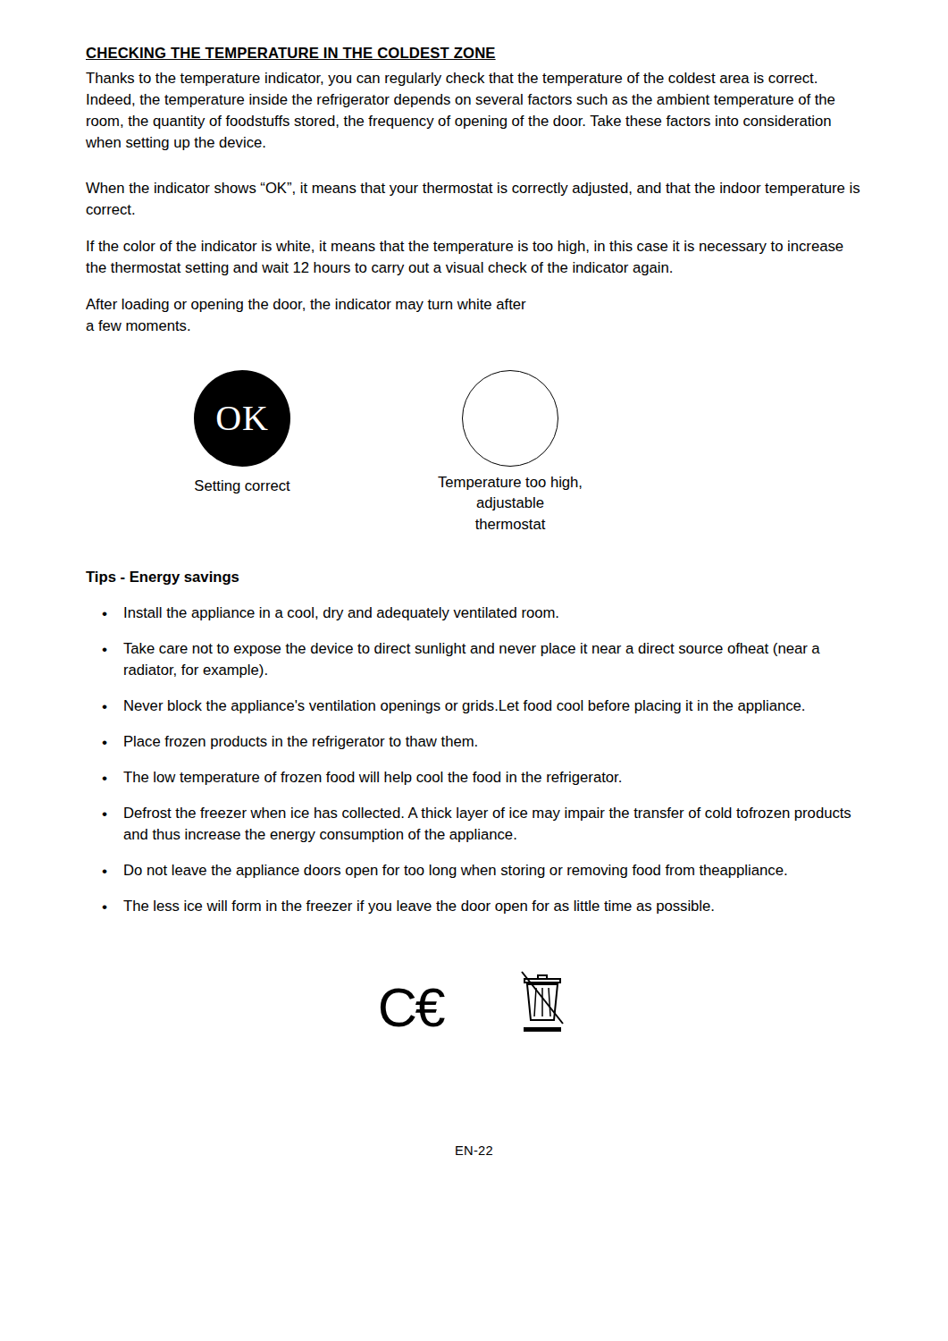CHECKING THE TEMPERATURE IN THE COLDEST ZONE
Thanks to the temperature indicator, you can regularly check that the temperature of the coldest area is correct. Indeed, the temperature inside the refrigerator depends on several factors such as the ambient temperature of the room, the quantity of foodstuffs stored, the frequency of opening of the door. Take these factors into consideration when setting up the device.
When the indicator shows “OK”, it means that your thermostat is correctly adjusted, and that the indoor temperature is correct.
If the color of the indicator is white, it means that the temperature is too high, in this case it is necessary to increase the thermostat setting and wait 12 hours to carry out a visual check of the indicator again.
After loading or opening the door, the indicator may turn white after
a few moments.
OK
Setting correct
Temperature too high, adjustable
thermostat
Tips - Energy savings
Install the appliance in a cool, dry and adequately ventilated room.
Take care not to expose the device to direct sunlight and never place it near a direct source ofheat (near a radiator, for example).
Never block the appliance's ventilation openings or grids.Let food cool before placing it in the appliance.
Place frozen products in the refrigerator to thaw them.
The low temperature of frozen food will help cool the food in the refrigerator.
Defrost the freezer when ice has collected. A thick layer of ice may impair the transfer of cold tofrozen products and thus increase the energy consumption of the appliance.
Do not leave the appliance doors open for too long when storing or removing food from theappliance.
The less ice will form in the freezer if you leave the door open for as little time as possible.
C€
EN-22